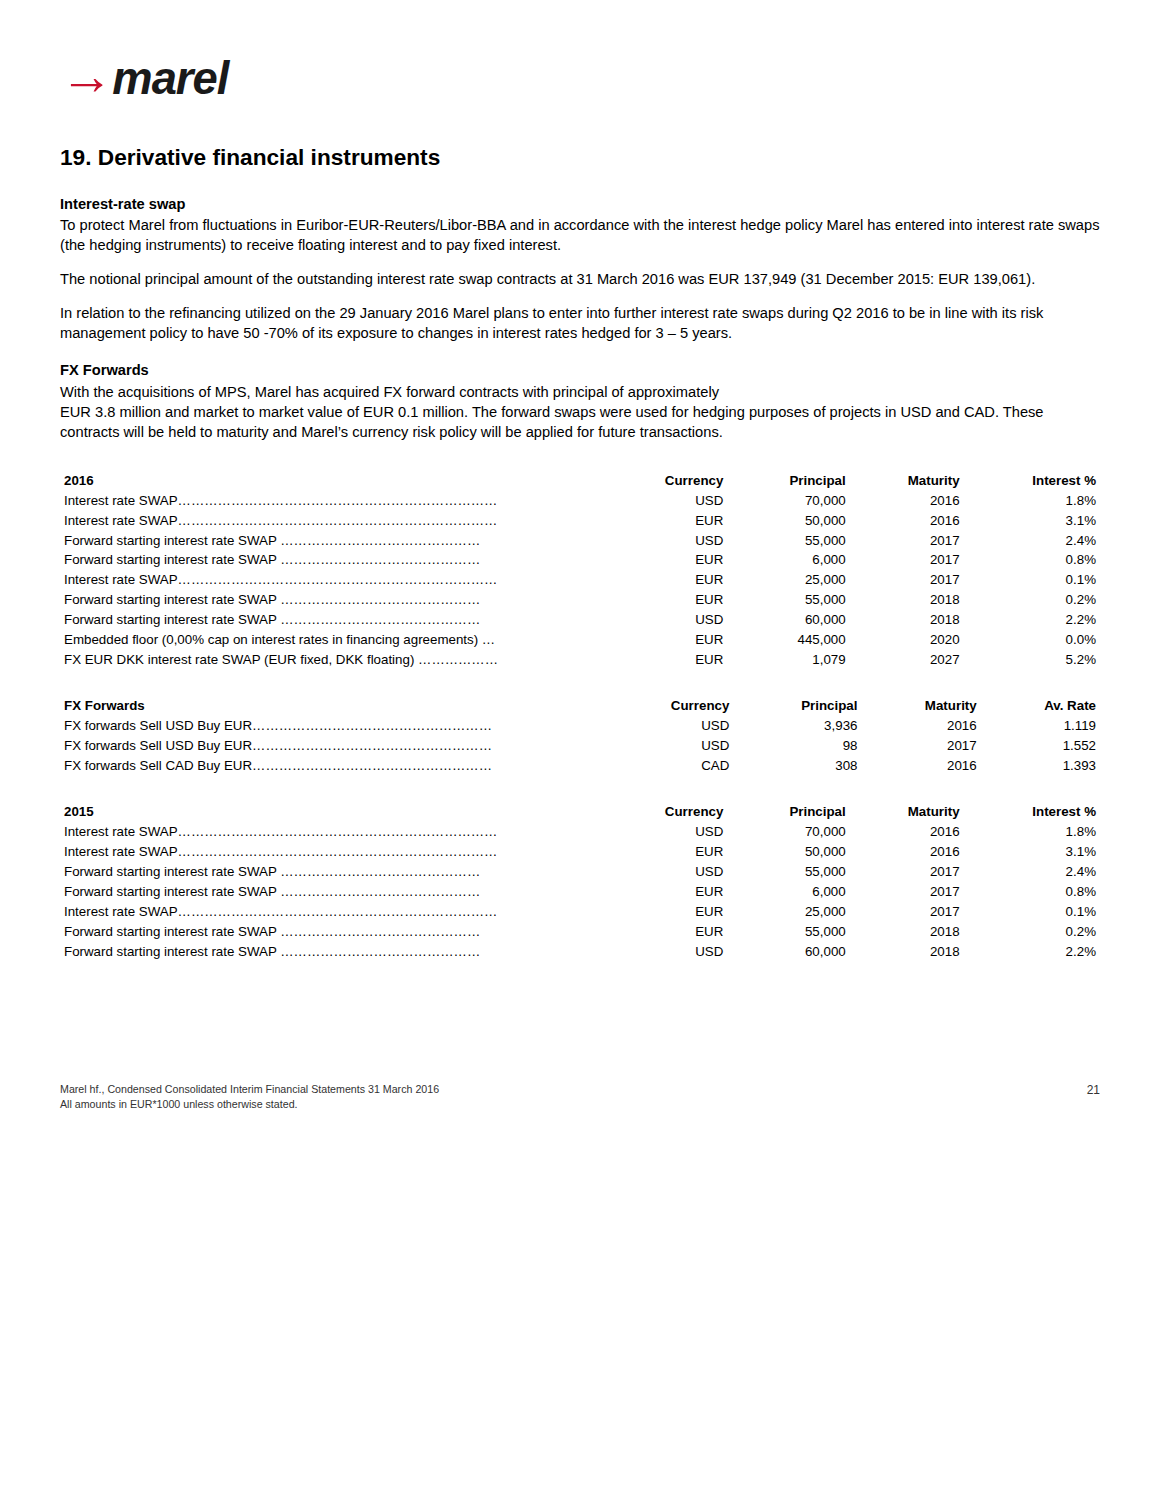→marel
19. Derivative financial instruments
Interest-rate swap
To protect Marel from fluctuations in Euribor-EUR-Reuters/Libor-BBA and in accordance with the interest hedge policy Marel has entered into interest rate swaps (the hedging instruments) to receive floating interest and to pay fixed interest.
The notional principal amount of the outstanding interest rate swap contracts at 31 March 2016 was EUR 137,949 (31 December 2015: EUR 139,061).
In relation to the refinancing utilized on the 29 January 2016 Marel plans to enter into further interest rate swaps during Q2 2016 to be in line with its risk management policy to have 50 -70% of its exposure to changes in interest rates hedged for 3 – 5 years.
FX Forwards
With the acquisitions of MPS, Marel has acquired FX forward contracts with principal of approximately
EUR 3.8 million and market to market value of EUR 0.1 million. The forward swaps were used for hedging purposes of projects in USD and CAD. These contracts will be held to maturity and Marel’s currency risk policy will be applied for future transactions.
| 2016 | Currency | Principal | Maturity | Interest % |
| --- | --- | --- | --- | --- |
| Interest rate SWAP……………………………………………………………… | USD | 70,000 | 2016 | 1.8% |
| Interest rate SWAP……………………………………………………………… | EUR | 50,000 | 2016 | 3.1% |
| Forward starting interest rate SWAP ……………………………………… | USD | 55,000 | 2017 | 2.4% |
| Forward starting interest rate SWAP ……………………………………… | EUR | 6,000 | 2017 | 0.8% |
| Interest rate SWAP……………………………………………………………… | EUR | 25,000 | 2017 | 0.1% |
| Forward starting interest rate SWAP ……………………………………… | EUR | 55,000 | 2018 | 0.2% |
| Forward starting interest rate SWAP ……………………………………… | USD | 60,000 | 2018 | 2.2% |
| Embedded floor (0,00% cap on interest rates in financing agreements) … | EUR | 445,000 | 2020 | 0.0% |
| FX EUR DKK interest rate SWAP (EUR fixed, DKK floating) ……………… | EUR | 1,079 | 2027 | 5.2% |
| FX Forwards | Currency | Principal | Maturity | Av. Rate |
| --- | --- | --- | --- | --- |
| FX forwards Sell USD Buy EUR……………………………………………… | USD | 3,936 | 2016 | 1.119 |
| FX forwards Sell USD Buy EUR……………………………………………… | USD | 98 | 2017 | 1.552 |
| FX forwards Sell CAD Buy EUR……………………………………………… | CAD | 308 | 2016 | 1.393 |
| 2015 | Currency | Principal | Maturity | Interest % |
| --- | --- | --- | --- | --- |
| Interest rate SWAP……………………………………………………………… | USD | 70,000 | 2016 | 1.8% |
| Interest rate SWAP……………………………………………………………… | EUR | 50,000 | 2016 | 3.1% |
| Forward starting interest rate SWAP ……………………………………… | USD | 55,000 | 2017 | 2.4% |
| Forward starting interest rate SWAP ……………………………………… | EUR | 6,000 | 2017 | 0.8% |
| Interest rate SWAP……………………………………………………………… | EUR | 25,000 | 2017 | 0.1% |
| Forward starting interest rate SWAP ……………………………………… | EUR | 55,000 | 2018 | 0.2% |
| Forward starting interest rate SWAP ……………………………………… | USD | 60,000 | 2018 | 2.2% |
Marel hf., Condensed Consolidated Interim Financial Statements 31 March 2016
All amounts in EUR*1000 unless otherwise stated.
21